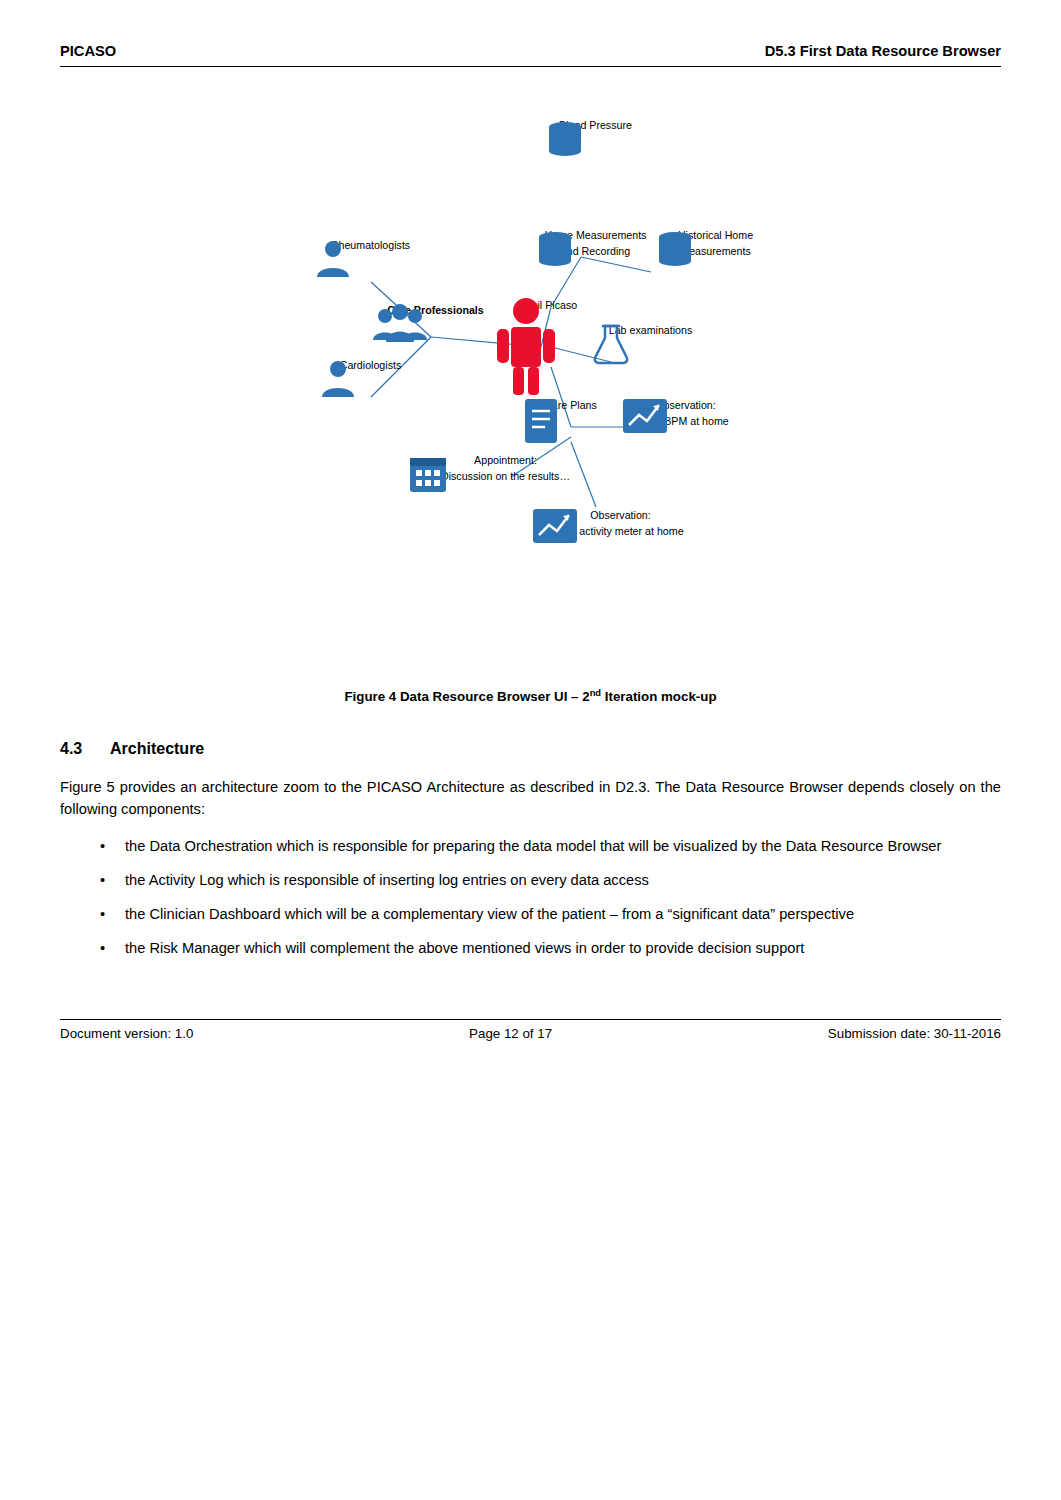PICASO D5.3 First Data Resource Browser
Blood Pressure
Home Measurements and Recording
Historical Home Measurements
Rheumatologists
Care Professionals
Cardiologists
Neil Picaso
Lab examinations
Care Plans
Observation: Use BPM at home
Appointment: Discussion on the results…
Observation: Use activity meter at home
Figure 4 Data Resource Browser UI – 2nd Iteration mock-up
4.3 Architecture
Figure 5 provides an architecture zoom to the PICASO Architecture as described in D2.3. The Data Resource Browser depends closely on the following components:
the Data Orchestration which is responsible for preparing the data model that will be visualized by the Data Resource Browser
the Activity Log which is responsible of inserting log entries on every data access
the Clinician Dashboard which will be a complementary view of the patient – from a “significant data” perspective
the Risk Manager which will complement the above mentioned views in order to provide decision support
Document version: 1.0 Page 12 of 17 Submission date: 30-11-2016